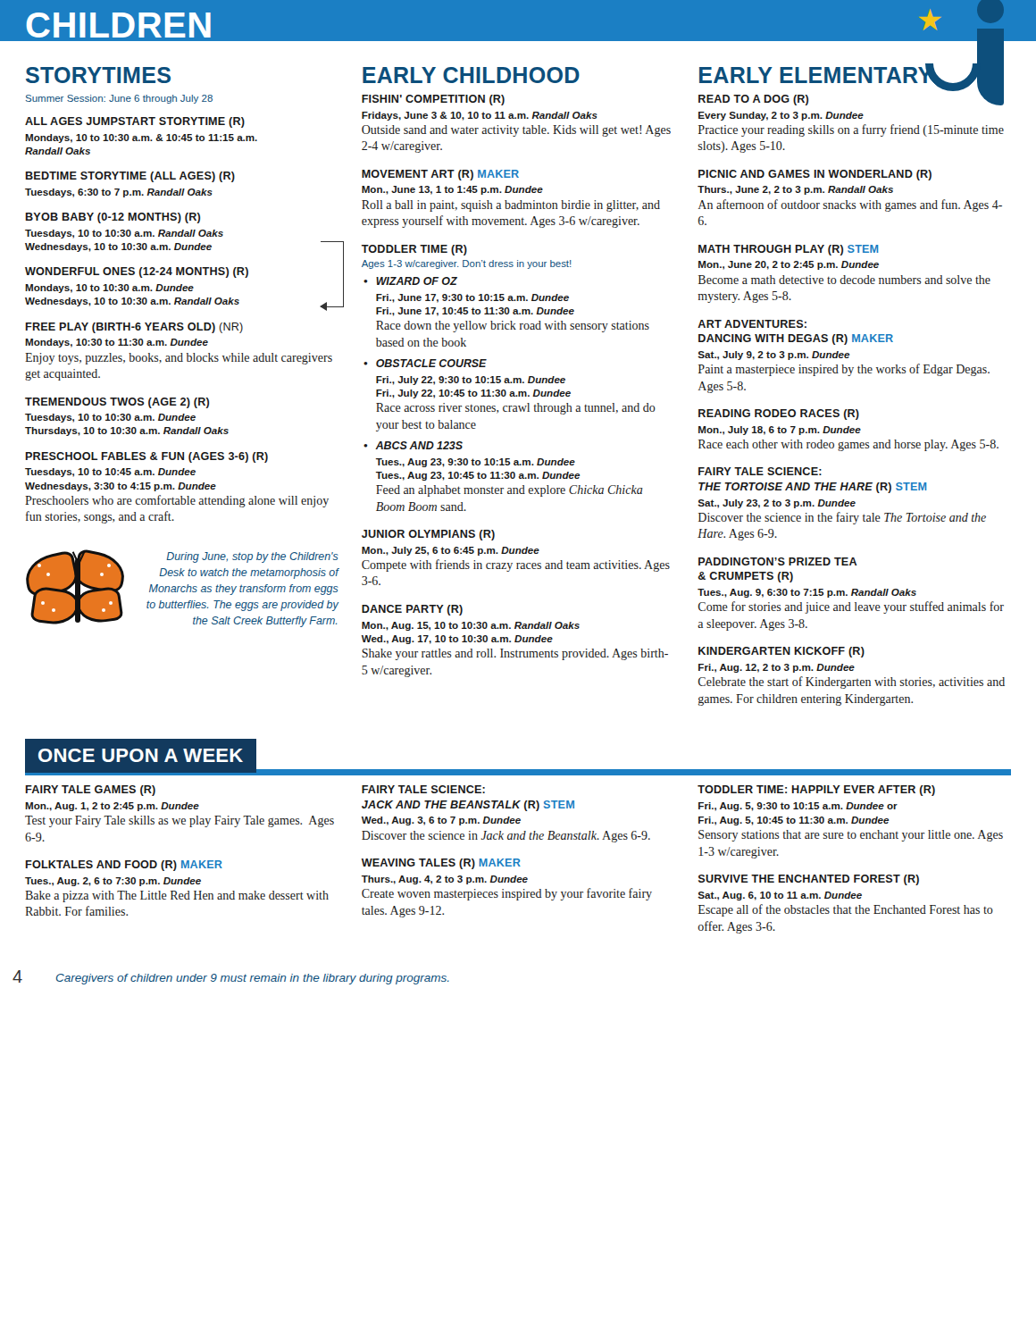Children
★
Storytimes
Summer Session: June 6 through July 28
All Ages Jumpstart Storytime (R)
Mondays, 10 to 10:30 a.m. & 10:45 to 11:15 a.m.
Randall Oaks
Bedtime Storytime (All Ages) (R)
Tuesdays, 6:30 to 7 p.m. Randall Oaks
BYOB Baby (0-12 Months) (R)
Tuesdays, 10 to 10:30 a.m. Randall Oaks
Wednesdays, 10 to 10:30 a.m. Dundee
Wonderful Ones (12-24 Months) (R)
Mondays, 10 to 10:30 a.m. Dundee
Wednesdays, 10 to 10:30 a.m. Randall Oaks
Free Play (Birth-6 Years Old) (NR)
Mondays, 10:30 to 11:30 a.m. Dundee
Enjoy toys, puzzles, books, and blocks while adult caregivers get acquainted.
Tremendous Twos (Age 2) (R)
Tuesdays, 10 to 10:30 a.m. Dundee
Thursdays, 10 to 10:30 a.m. Randall Oaks
Preschool Fables & Fun (Ages 3-6) (R)
Tuesdays, 10 to 10:45 a.m. Dundee
Wednesdays, 3:30 to 4:15 p.m. Dundee
Preschoolers who are comfortable attending alone will enjoy fun stories, songs, and a craft.
During June, stop by the Children's Desk to watch the metamorphosis of Monarchs as they transform from eggs to butterflies. The eggs are provided by the Salt Creek Butterfly Farm.
Early Childhood
Fishin' Competition (R)
Fridays, June 3 & 10, 10 to 11 a.m. Randall Oaks
Outside sand and water activity table. Kids will get wet! Ages 2-4 w/caregiver.
Movement Art (R) Maker
Mon., June 13, 1 to 1:45 p.m. Dundee
Roll a ball in paint, squish a badminton birdie in glitter, and express yourself with movement. Ages 3-6 w/caregiver.
Toddler Time (R)
Ages 1-3 w/caregiver. Don’t dress in your best!
Wizard of Oz
Fri., June 17, 9:30 to 10:15 a.m. Dundee
Fri., June 17, 10:45 to 11:30 a.m. Dundee
Race down the yellow brick road with sensory stations based on the book
Obstacle Course
Fri., July 22, 9:30 to 10:15 a.m. Dundee
Fri., July 22, 10:45 to 11:30 a.m. Dundee
Race across river stones, crawl through a tunnel, and do your best to balance
ABCs and 123s
Tues., Aug 23, 9:30 to 10:15 a.m. Dundee
Tues., Aug 23, 10:45 to 11:30 a.m. Dundee
Feed an alphabet monster and explore Chicka Chicka Boom Boom sand.
Junior Olympians (R)
Mon., July 25, 6 to 6:45 p.m. Dundee
Compete with friends in crazy races and team activities. Ages 3-6.
Dance Party (R)
Mon., Aug. 15, 10 to 10:30 a.m. Randall Oaks
Wed., Aug. 17, 10 to 10:30 a.m. Dundee
Shake your rattles and roll. Instruments provided. Ages birth-5 w/caregiver.
Early Elementary
Read to a Dog (R)
Every Sunday, 2 to 3 p.m. Dundee
Practice your reading skills on a furry friend (15-minute time slots). Ages 5-10.
Picnic and Games in Wonderland (R)
Thurs., June 2, 2 to 3 p.m. Randall Oaks
An afternoon of outdoor snacks with games and fun. Ages 4-6.
Math Through Play (R) STEM
Mon., June 20, 2 to 2:45 p.m. Dundee
Become a math detective to decode numbers and solve the mystery. Ages 5-8.
Art Adventures:
Dancing with Degas (R) Maker
Sat., July 9, 2 to 3 p.m. Dundee
Paint a masterpiece inspired by the works of Edgar Degas. Ages 5-8.
Reading Rodeo Races (R)
Mon., July 18, 6 to 7 p.m. Dundee
Race each other with rodeo games and horse play. Ages 5-8.
Fairy Tale Science:
The Tortoise and the Hare (R) STEM
Sat., July 23, 2 to 3 p.m. Dundee
Discover the science in the fairy tale The Tortoise and the Hare. Ages 6-9.
Paddington’s Prized Tea
& Crumpets (R)
Tues., Aug. 9, 6:30 to 7:15 p.m. Randall Oaks
Come for stories and juice and leave your stuffed animals for a sleepover. Ages 3-8.
Kindergarten Kickoff (R)
Fri., Aug. 12, 2 to 3 p.m. Dundee
Celebrate the start of Kindergarten with stories, activities and games. For children entering Kindergarten.
Once Upon a Week
Fairy Tale Games (R)
Mon., Aug. 1, 2 to 2:45 p.m. Dundee
Test your Fairy Tale skills as we play Fairy Tale games. Ages 6-9.
Folktales and Food (R) Maker
Tues., Aug. 2, 6 to 7:30 p.m. Dundee
Bake a pizza with The Little Red Hen and make dessert with Rabbit. For families.
Fairy Tale Science:
Jack and the Beanstalk (R) STEM
Wed., Aug. 3, 6 to 7 p.m. Dundee
Discover the science in Jack and the Beanstalk. Ages 6-9.
Weaving Tales (R) Maker
Thurs., Aug. 4, 2 to 3 p.m. Dundee
Create woven masterpieces inspired by your favorite fairy tales. Ages 9-12.
Toddler Time: Happily Ever After (R)
Fri., Aug. 5, 9:30 to 10:15 a.m. Dundee or
Fri., Aug. 5, 10:45 to 11:30 a.m. Dundee
Sensory stations that are sure to enchant your little one. Ages 1-3 w/caregiver.
Survive the Enchanted Forest (R)
Sat., Aug. 6, 10 to 11 a.m. Dundee
Escape all of the obstacles that the Enchanted Forest has to offer. Ages 3-6.
4
Caregivers of children under 9 must remain in the library during programs.